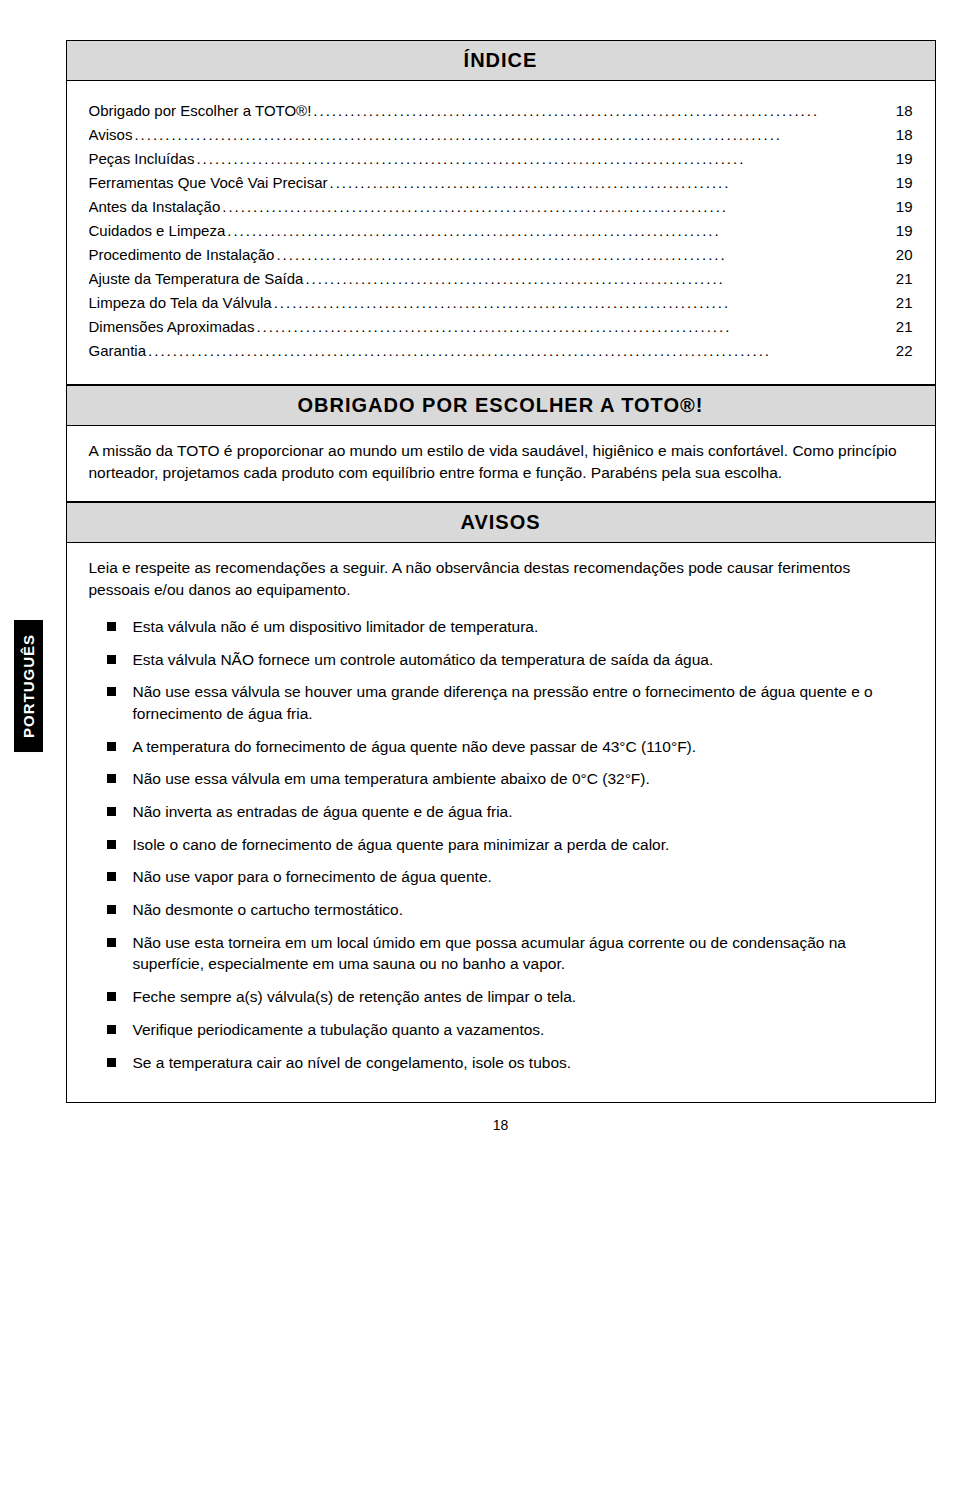PORTUGUÊS
ÍNDICE
Obrigado por Escolher a TOTO®! .................................................................................. 18
Avisos ......................................................................................................... 18
Peças Incluídas ......................................................................................... 19
Ferramentas Que Você Vai Precisar ................................................................. 19
Antes da Instalação .................................................................................. 19
Cuidados e Limpeza ................................................................................ 19
Procedimento de Instalação ......................................................................... 20
Ajuste da Temperatura de Saída .................................................................... 21
Limpeza do Tela da Válvula .......................................................................... 21
Dimensões Aproximadas ............................................................................. 21
Garantia ..................................................................................................... 22
OBRIGADO POR ESCOLHER A TOTO®!
A missão da TOTO é proporcionar ao mundo um estilo de vida saudável, higiênico e mais confortável. Como princípio norteador, projetamos cada produto com equilíbrio entre forma e função. Parabéns pela sua escolha.
AVISOS
Leia e respeite as recomendações a seguir. A não observância destas recomendações pode causar ferimentos pessoais e/ou danos ao equipamento.
Esta válvula não é um dispositivo limitador de temperatura.
Esta válvula NÃO fornece um controle automático da temperatura de saída da água.
Não use essa válvula se houver uma grande diferença na pressão entre o fornecimento de água quente e o fornecimento de água fria.
A temperatura do fornecimento de água quente não deve passar de 43°C (110°F).
Não use essa válvula em uma temperatura ambiente abaixo de 0°C (32°F).
Não inverta as entradas de água quente e de água fria.
Isole o cano de fornecimento de água quente para minimizar a perda de calor.
Não use vapor para o fornecimento de água quente.
Não desmonte o cartucho termostático.
Não use esta torneira em um local úmido em que possa acumular água corrente ou de condensação na superfície, especialmente em uma sauna ou no banho a vapor.
Feche sempre a(s) válvula(s) de retenção antes de limpar o tela.
Verifique periodicamente a tubulação quanto a vazamentos.
Se a temperatura cair ao nível de congelamento, isole os tubos.
18